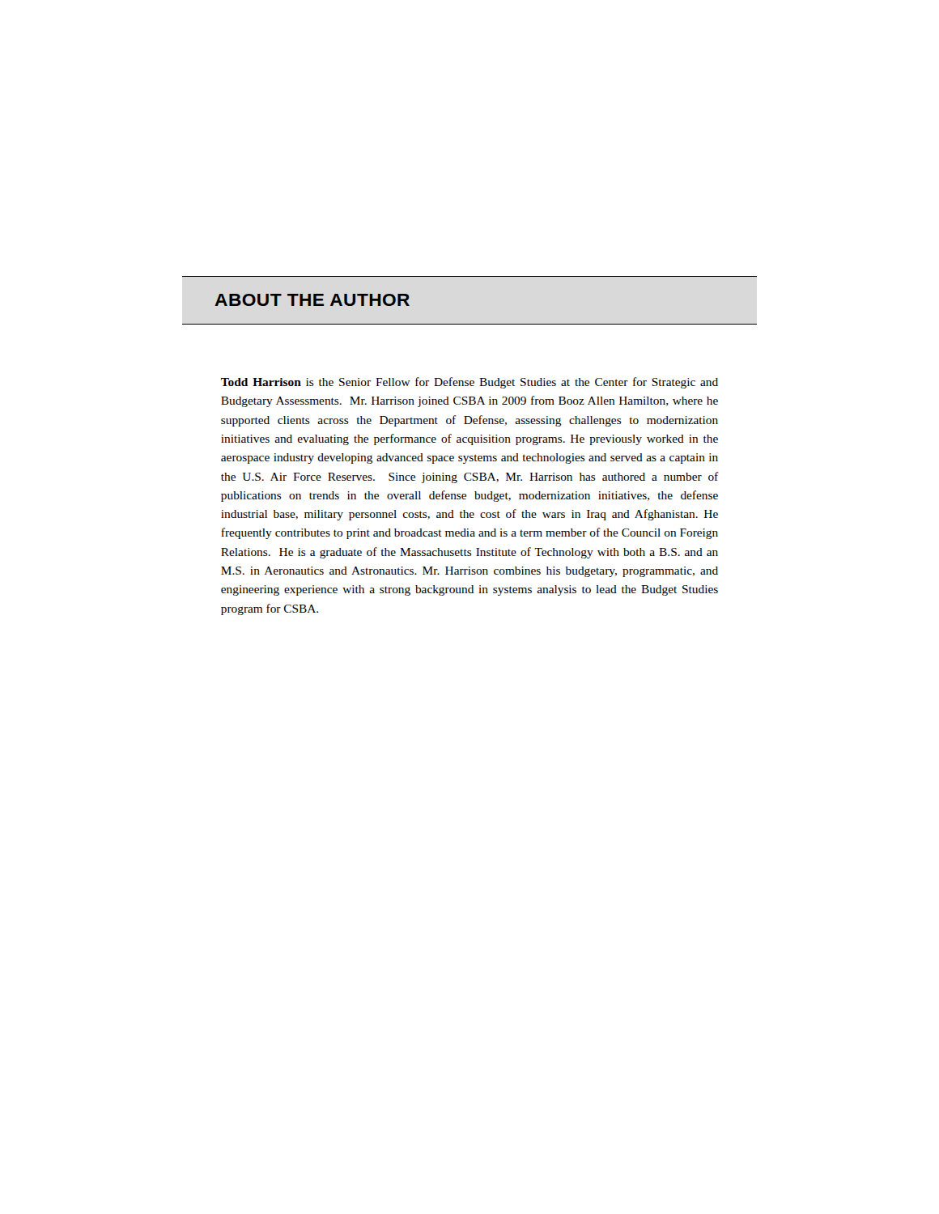ABOUT THE AUTHOR
Todd Harrison is the Senior Fellow for Defense Budget Studies at the Center for Strategic and Budgetary Assessments. Mr. Harrison joined CSBA in 2009 from Booz Allen Hamilton, where he supported clients across the Department of Defense, assessing challenges to modernization initiatives and evaluating the performance of acquisition programs. He previously worked in the aerospace industry developing advanced space systems and technologies and served as a captain in the U.S. Air Force Reserves. Since joining CSBA, Mr. Harrison has authored a number of publications on trends in the overall defense budget, modernization initiatives, the defense industrial base, military personnel costs, and the cost of the wars in Iraq and Afghanistan. He frequently contributes to print and broadcast media and is a term member of the Council on Foreign Relations. He is a graduate of the Massachusetts Institute of Technology with both a B.S. and an M.S. in Aeronautics and Astronautics. Mr. Harrison combines his budgetary, programmatic, and engineering experience with a strong background in systems analysis to lead the Budget Studies program for CSBA.